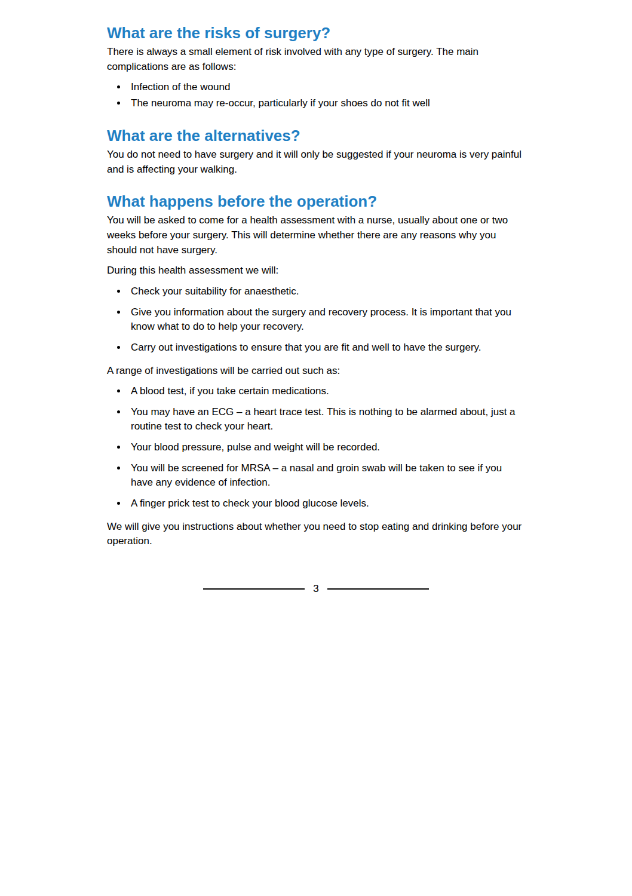What are the risks of surgery?
There is always a small element of risk involved with any type of surgery. The main complications are as follows:
Infection of the wound
The neuroma may re-occur, particularly if your shoes do not fit well
What are the alternatives?
You do not need to have surgery and it will only be suggested if your neuroma is very painful and is affecting your walking.
What happens before the operation?
You will be asked to come for a health assessment with a nurse, usually about one or two weeks before your surgery. This will determine whether there are any reasons why you should not have surgery.
During this health assessment we will:
Check your suitability for anaesthetic.
Give you information about the surgery and recovery process. It is important that you know what to do to help your recovery.
Carry out investigations to ensure that you are fit and well to have the surgery.
A range of investigations will be carried out such as:
A blood test, if you take certain medications.
You may have an ECG – a heart trace test. This is nothing to be alarmed about, just a routine test to check your heart.
Your blood pressure, pulse and weight will be recorded.
You will be screened for MRSA – a nasal and groin swab will be taken to see if you have any evidence of infection.
A finger prick test to check your blood glucose levels.
We will give you instructions about whether you need to stop eating and drinking before your operation.
3